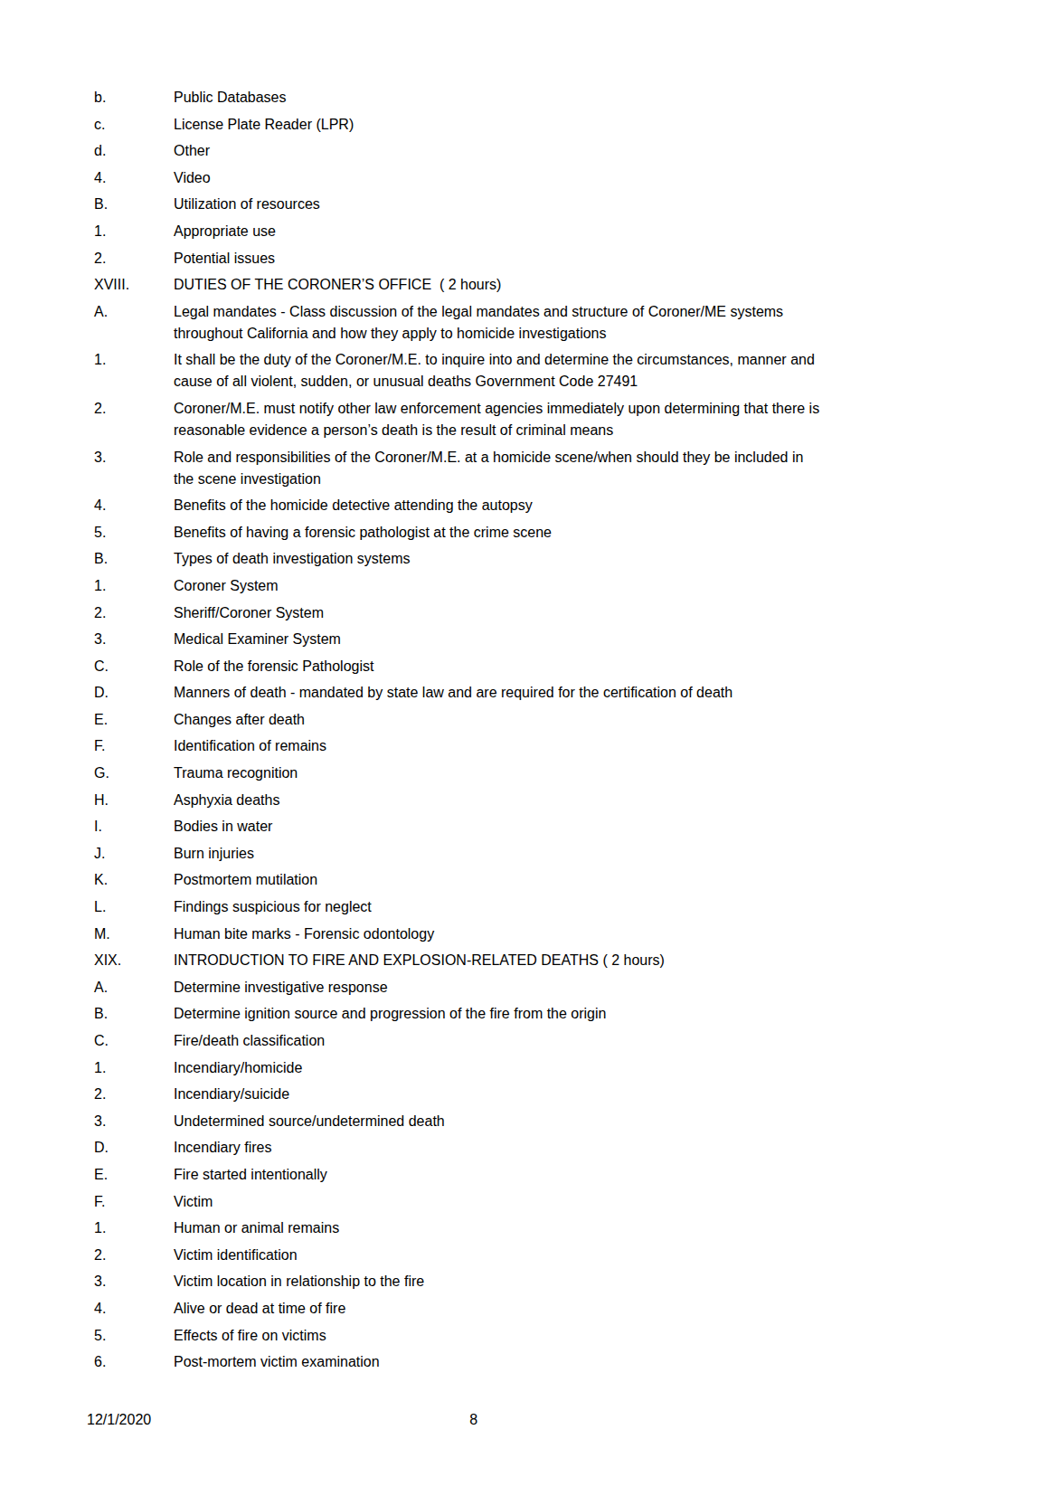b.
Public Databases
c.
License Plate Reader (LPR)
d.
Other
4.
Video
B.
Utilization of resources
1.
Appropriate use
2.
Potential issues
XVIII.
DUTIES OF THE CORONER’S OFFICE ( 2 hours)
A.
Legal mandates - Class discussion of the legal mandates and structure of Coroner/ME systems throughout California and how they apply to homicide investigations
1.
It shall be the duty of the Coroner/M.E. to inquire into and determine the circumstances, manner and cause of all violent, sudden, or unusual deaths Government Code 27491
2.
Coroner/M.E. must notify other law enforcement agencies immediately upon determining that there is reasonable evidence a person’s death is the result of criminal means
3.
Role and responsibilities of the Coroner/M.E. at a homicide scene/when should they be included in the scene investigation
4.
Benefits of the homicide detective attending the autopsy
5.
Benefits of having a forensic pathologist at the crime scene
B.
Types of death investigation systems
1.
Coroner System
2.
Sheriff/Coroner System
3.
Medical Examiner System
C.
Role of the forensic Pathologist
D.
Manners of death - mandated by state law and are required for the certification of death
E.
Changes after death
F.
Identification of remains
G.
Trauma recognition
H.
Asphyxia deaths
I.
Bodies in water
J.
Burn injuries
K.
Postmortem mutilation
L.
Findings suspicious for neglect
M.
Human bite marks - Forensic odontology
XIX.
INTRODUCTION TO FIRE AND EXPLOSION-RELATED DEATHS ( 2 hours)
A.
Determine investigative response
B.
Determine ignition source and progression of the fire from the origin
C.
Fire/death classification
1.
Incendiary/homicide
2.
Incendiary/suicide
3.
Undetermined source/undetermined death
D.
Incendiary fires
E.
Fire started intentionally
F.
Victim
1.
Human or animal remains
2.
Victim identification
3.
Victim location in relationship to the fire
4.
Alive or dead at time of fire
5.
Effects of fire on victims
6.
Post-mortem victim examination
12/1/2020
8